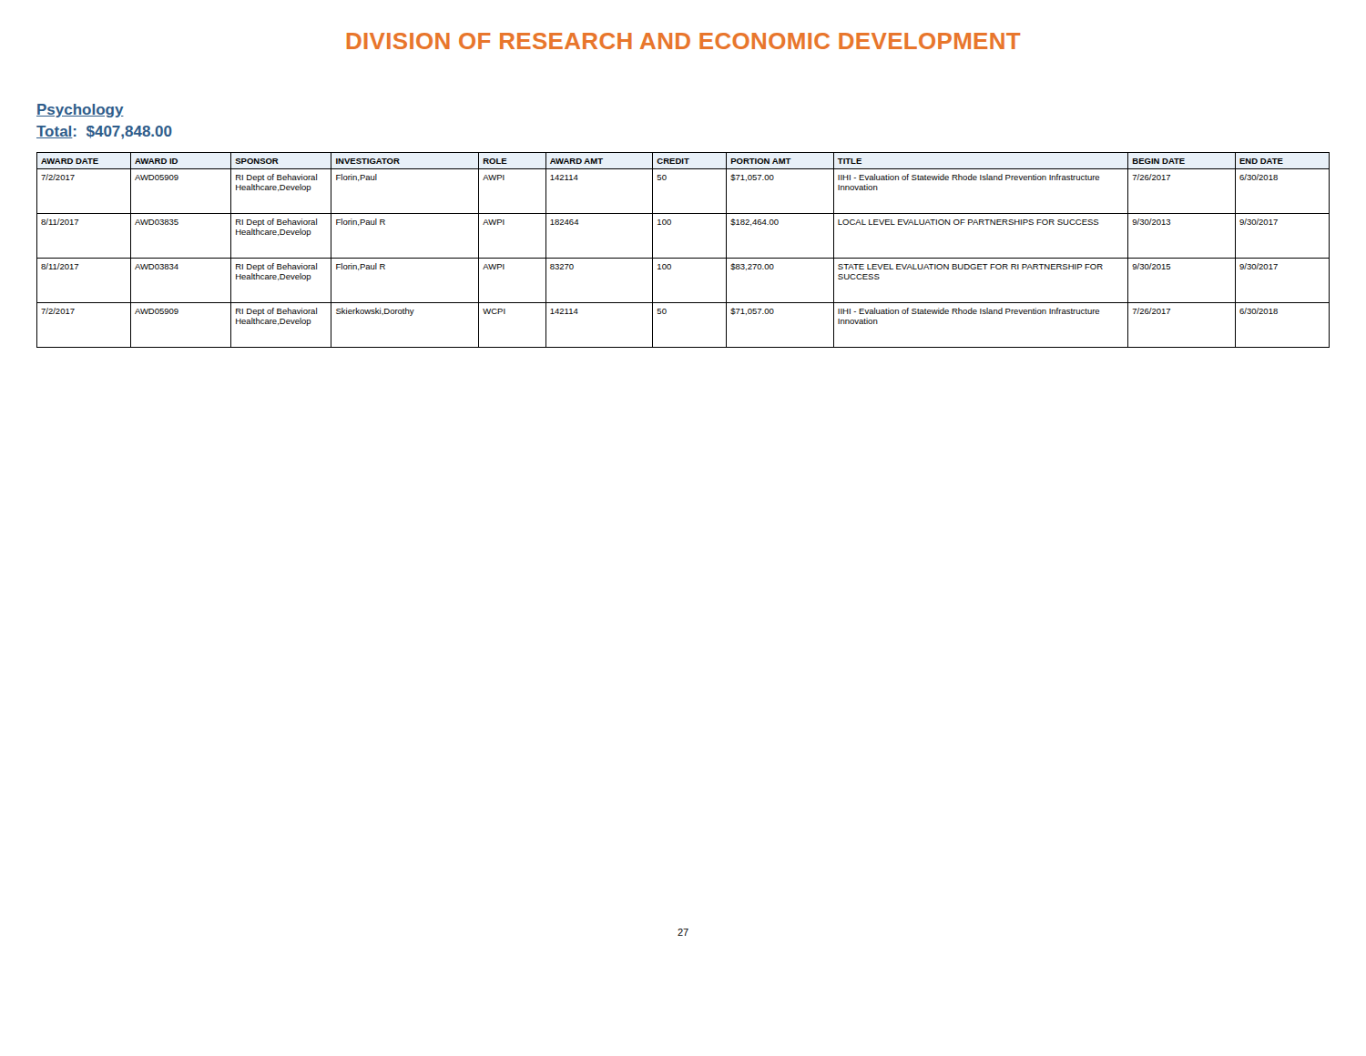DIVISION OF RESEARCH AND ECONOMIC DEVELOPMENT
Psychology
Total: $407,848.00
| AWARD DATE | AWARD ID | SPONSOR | INVESTIGATOR | ROLE | AWARD AMT | CREDIT | PORTION AMT | TITLE | BEGIN DATE | END DATE |
| --- | --- | --- | --- | --- | --- | --- | --- | --- | --- | --- |
| 7/2/2017 | AWD05909 | RI Dept of Behavioral Healthcare,Develop | Florin,Paul | AWPI | 142114 | 50 | $71,057.00 | IIHI - Evaluation of Statewide Rhode Island Prevention Infrastructure Innovation | 7/26/2017 | 6/30/2018 |
| 8/11/2017 | AWD03835 | RI Dept of Behavioral Healthcare,Develop | Florin,Paul R | AWPI | 182464 | 100 | $182,464.00 | LOCAL LEVEL EVALUATION OF PARTNERSHIPS FOR SUCCESS | 9/30/2013 | 9/30/2017 |
| 8/11/2017 | AWD03834 | RI Dept of Behavioral Healthcare,Develop | Florin,Paul R | AWPI | 83270 | 100 | $83,270.00 | STATE LEVEL EVALUATION BUDGET FOR RI PARTNERSHIP FOR SUCCESS | 9/30/2015 | 9/30/2017 |
| 7/2/2017 | AWD05909 | RI Dept of Behavioral Healthcare,Develop | Skierkowski,Dorothy | WCPI | 142114 | 50 | $71,057.00 | IIHI - Evaluation of Statewide Rhode Island Prevention Infrastructure Innovation | 7/26/2017 | 6/30/2018 |
27